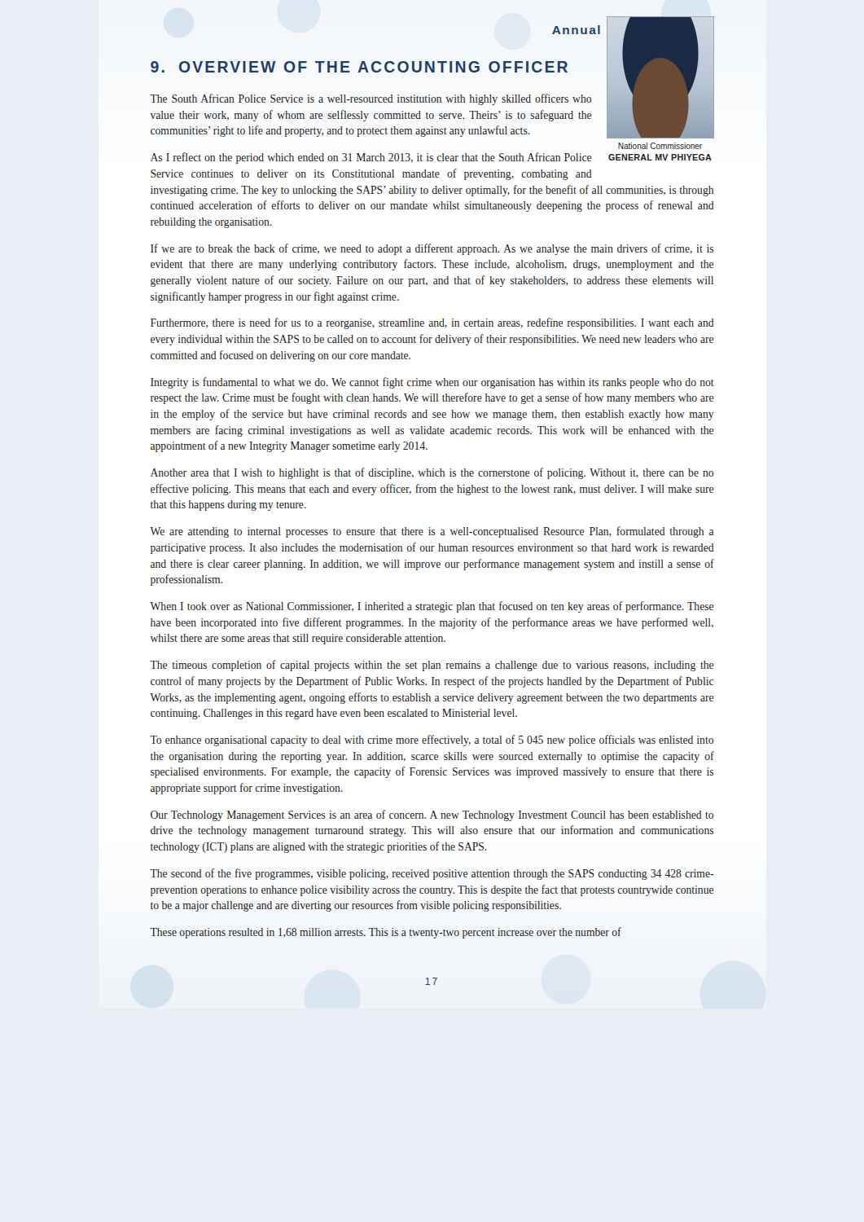Annual Report 2012/13
National Commissioner
GENERAL MV PHIYEGA
9. OVERVIEW OF THE ACCOUNTING OFFICER
The South African Police Service is a well-resourced institution with highly skilled officers who value their work, many of whom are selflessly committed to serve. Theirs’ is to safeguard the communities’ right to life and property, and to protect them against any unlawful acts.
As I reflect on the period which ended on 31 March 2013, it is clear that the South African Police Service continues to deliver on its Constitutional mandate of preventing, combating and investigating crime. The key to unlocking the SAPS’ ability to deliver optimally, for the benefit of all communities, is through continued acceleration of efforts to deliver on our mandate whilst simultaneously deepening the process of renewal and rebuilding the organisation.
If we are to break the back of crime, we need to adopt a different approach. As we analyse the main drivers of crime, it is evident that there are many underlying contributory factors. These include, alcoholism, drugs, unemployment and the generally violent nature of our society. Failure on our part, and that of key stakeholders, to address these elements will significantly hamper progress in our fight against crime.
Furthermore, there is need for us to a reorganise, streamline and, in certain areas, redefine responsibilities. I want each and every individual within the SAPS to be called on to account for delivery of their responsibilities. We need new leaders who are committed and focused on delivering on our core mandate.
Integrity is fundamental to what we do. We cannot fight crime when our organisation has within its ranks people who do not respect the law. Crime must be fought with clean hands. We will therefore have to get a sense of how many members who are in the employ of the service but have criminal records and see how we manage them, then establish exactly how many members are facing criminal investigations as well as validate academic records. This work will be enhanced with the appointment of a new Integrity Manager sometime early 2014.
Another area that I wish to highlight is that of discipline, which is the cornerstone of policing. Without it, there can be no effective policing. This means that each and every officer, from the highest to the lowest rank, must deliver. I will make sure that this happens during my tenure.
We are attending to internal processes to ensure that there is a well-conceptualised Resource Plan, formulated through a participative process. It also includes the modernisation of our human resources environment so that hard work is rewarded and there is clear career planning. In addition, we will improve our performance management system and instill a sense of professionalism.
When I took over as National Commissioner, I inherited a strategic plan that focused on ten key areas of performance. These have been incorporated into five different programmes. In the majority of the performance areas we have performed well, whilst there are some areas that still require considerable attention.
The timeous completion of capital projects within the set plan remains a challenge due to various reasons, including the control of many projects by the Department of Public Works. In respect of the projects handled by the Department of Public Works, as the implementing agent, ongoing efforts to establish a service delivery agreement between the two departments are continuing. Challenges in this regard have even been escalated to Ministerial level.
To enhance organisational capacity to deal with crime more effectively, a total of 5 045 new police officials was enlisted into the organisation during the reporting year. In addition, scarce skills were sourced externally to optimise the capacity of specialised environments. For example, the capacity of Forensic Services was improved massively to ensure that there is appropriate support for crime investigation.
Our Technology Management Services is an area of concern. A new Technology Investment Council has been established to drive the technology management turnaround strategy. This will also ensure that our information and communications technology (ICT) plans are aligned with the strategic priorities of the SAPS.
The second of the five programmes, visible policing, received positive attention through the SAPS conducting 34 428 crime-prevention operations to enhance police visibility across the country. This is despite the fact that protests countrywide continue to be a major challenge and are diverting our resources from visible policing responsibilities.
These operations resulted in 1,68 million arrests. This is a twenty-two percent increase over the number of
17